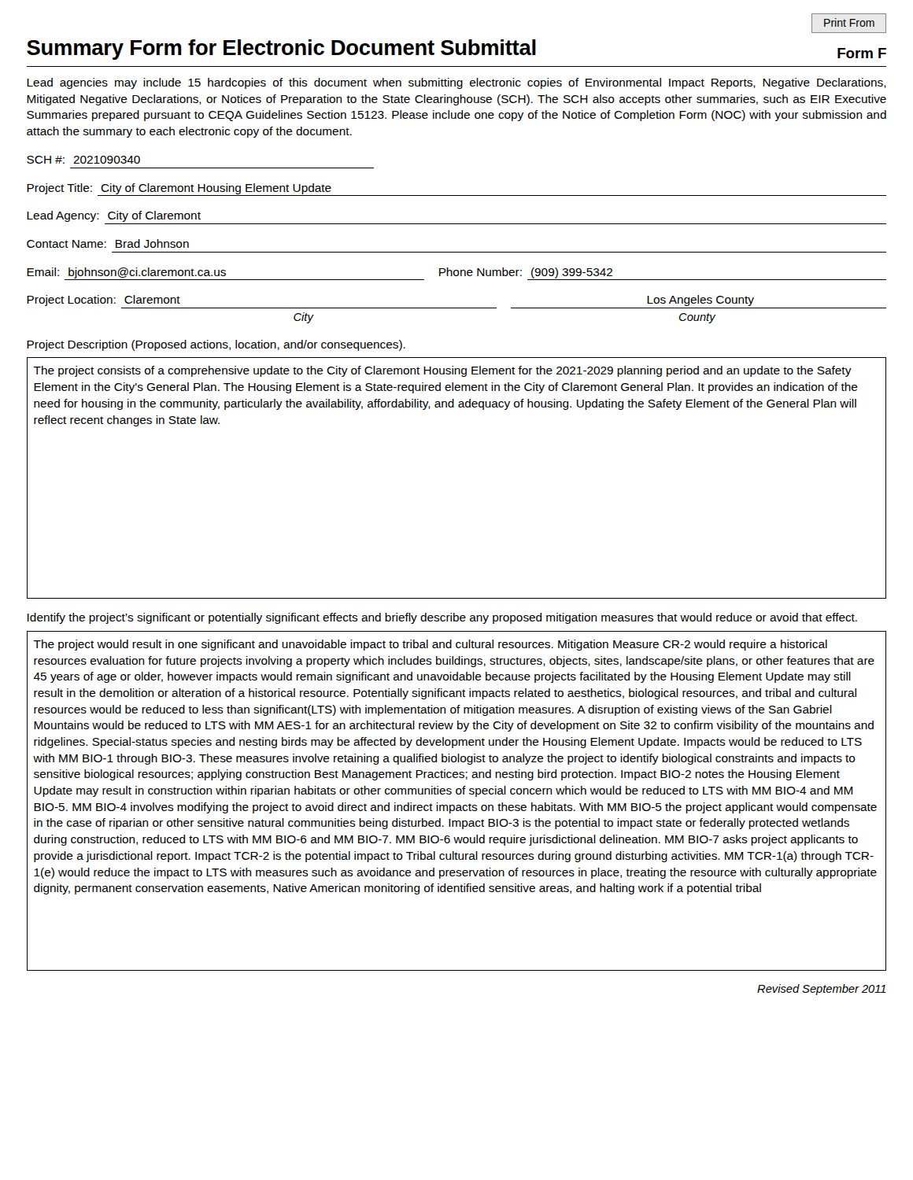Print From
Summary Form for Electronic Document Submittal
Form F
Lead agencies may include 15 hardcopies of this document when submitting electronic copies of Environmental Impact Reports, Negative Declarations, Mitigated Negative Declarations, or Notices of Preparation to the State Clearinghouse (SCH). The SCH also accepts other summaries, such as EIR Executive Summaries prepared pursuant to CEQA Guidelines Section 15123. Please include one copy of the Notice of Completion Form (NOC) with your submission and attach the summary to each electronic copy of the document.
SCH #: 2021090340
Project Title: City of Claremont Housing Element Update
Lead Agency: City of Claremont
Contact Name: Brad Johnson
Email: bjohnson@ci.claremont.ca.us Phone Number: (909) 399-5342
Project Location: Claremont Los Angeles County
City County
Project Description (Proposed actions, location, and/or consequences).
The project consists of a comprehensive update to the City of Claremont Housing Element for the 2021-2029 planning period and an update to the Safety Element in the City's General Plan. The Housing Element is a State-required element in the City of Claremont General Plan. It provides an indication of the need for housing in the community, particularly the availability, affordability, and adequacy of housing. Updating the Safety Element of the General Plan will reflect recent changes in State law.
Identify the project’s significant or potentially significant effects and briefly describe any proposed mitigation measures that would reduce or avoid that effect.
The project would result in one significant and unavoidable impact to tribal and cultural resources. Mitigation Measure CR-2 would require a historical resources evaluation for future projects involving a property which includes buildings, structures, objects, sites, landscape/site plans, or other features that are 45 years of age or older, however impacts would remain significant and unavoidable because projects facilitated by the Housing Element Update may still result in the demolition or alteration of a historical resource. Potentially significant impacts related to aesthetics, biological resources, and tribal and cultural resources would be reduced to less than significant(LTS) with implementation of mitigation measures. A disruption of existing views of the San Gabriel Mountains would be reduced to LTS with MM AES-1 for an architectural review by the City of development on Site 32 to confirm visibility of the mountains and ridgelines. Special-status species and nesting birds may be affected by development under the Housing Element Update. Impacts would be reduced to LTS with MM BIO-1 through BIO-3. These measures involve retaining a qualified biologist to analyze the project to identify biological constraints and impacts to sensitive biological resources; applying construction Best Management Practices; and nesting bird protection. Impact BIO-2 notes the Housing Element Update may result in construction within riparian habitats or other communities of special concern which would be reduced to LTS with MM BIO-4 and MM BIO-5. MM BIO-4 involves modifying the project to avoid direct and indirect impacts on these habitats. With MM BIO-5 the project applicant would compensate in the case of riparian or other sensitive natural communities being disturbed. Impact BIO-3 is the potential to impact state or federally protected wetlands during construction, reduced to LTS with MM BIO-6 and MM BIO-7. MM BIO-6 would require jurisdictional delineation. MM BIO-7 asks project applicants to provide a jurisdictional report. Impact TCR-2 is the potential impact to Tribal cultural resources during ground disturbing activities. MM TCR-1(a) through TCR-1(e) would reduce the impact to LTS with measures such as avoidance and preservation of resources in place, treating the resource with culturally appropriate dignity, permanent conservation easements, Native American monitoring of identified sensitive areas, and halting work if a potential tribal
Revised September 2011